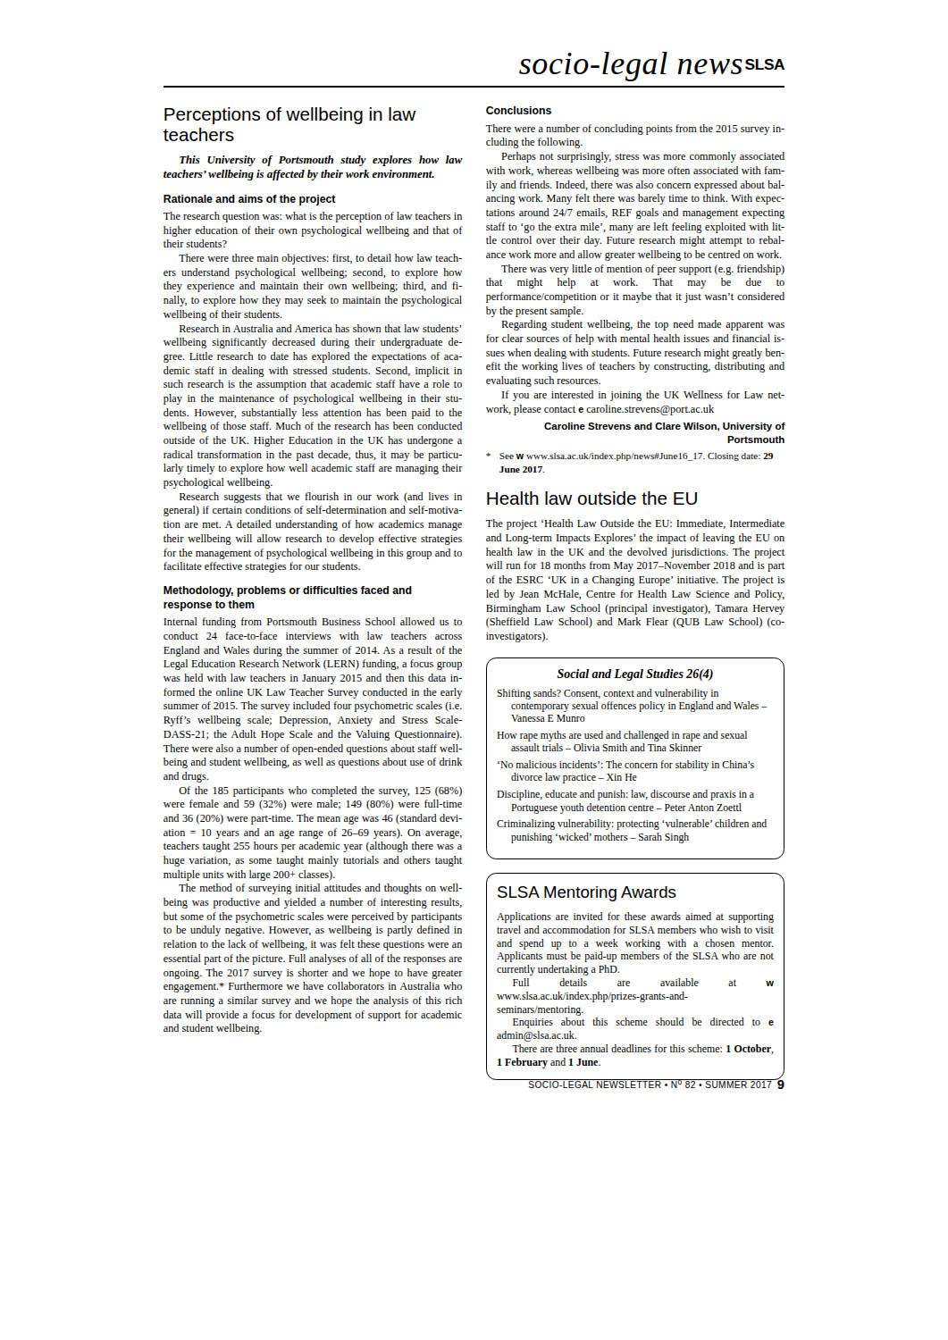socio-legal news SLSA
Perceptions of wellbeing in law teachers
This University of Portsmouth study explores how law teachers’ wellbeing is affected by their work environment.
Rationale and aims of the project
The research question was: what is the perception of law teachers in higher education of their own psychological wellbeing and that of their students?
There were three main objectives: first, to detail how law teachers understand psychological wellbeing; second, to explore how they experience and maintain their own wellbeing; third, and finally, to explore how they may seek to maintain the psychological wellbeing of their students.
Research in Australia and America has shown that law students’ wellbeing significantly decreased during their undergraduate degree. Little research to date has explored the expectations of academic staff in dealing with stressed students. Second, implicit in such research is the assumption that academic staff have a role to play in the maintenance of psychological wellbeing in their students. However, substantially less attention has been paid to the wellbeing of those staff. Much of the research has been conducted outside of the UK. Higher Education in the UK has undergone a radical transformation in the past decade, thus, it may be particularly timely to explore how well academic staff are managing their psychological wellbeing.
Research suggests that we flourish in our work (and lives in general) if certain conditions of self-determination and self-motivation are met. A detailed understanding of how academics manage their wellbeing will allow research to develop effective strategies for the management of psychological wellbeing in this group and to facilitate effective strategies for our students.
Methodology, problems or difficulties faced and response to them
Internal funding from Portsmouth Business School allowed us to conduct 24 face-to-face interviews with law teachers across England and Wales during the summer of 2014. As a result of the Legal Education Research Network (LERN) funding, a focus group was held with law teachers in January 2015 and then this data informed the online UK Law Teacher Survey conducted in the early summer of 2015. The survey included four psychometric scales (i.e. Ryff’s wellbeing scale; Depression, Anxiety and Stress Scale-DASS-21; the Adult Hope Scale and the Valuing Questionnaire). There were also a number of open-ended questions about staff wellbeing and student wellbeing, as well as questions about use of drink and drugs.
Of the 185 participants who completed the survey, 125 (68%) were female and 59 (32%) were male; 149 (80%) were full-time and 36 (20%) were part-time. The mean age was 46 (standard deviation = 10 years and an age range of 26–69 years). On average, teachers taught 255 hours per academic year (although there was a huge variation, as some taught mainly tutorials and others taught multiple units with large 200+ classes).
The method of surveying initial attitudes and thoughts on wellbeing was productive and yielded a number of interesting results, but some of the psychometric scales were perceived by participants to be unduly negative. However, as wellbeing is partly defined in relation to the lack of wellbeing, it was felt these questions were an essential part of the picture. Full analyses of all of the responses are ongoing. The 2017 survey is shorter and we hope to have greater engagement.* Furthermore we have collaborators in Australia who are running a similar survey and we hope the analysis of this rich data will provide a focus for development of support for academic and student wellbeing.
Conclusions
There were a number of concluding points from the 2015 survey including the following.
Perhaps not surprisingly, stress was more commonly associated with work, whereas wellbeing was more often associated with family and friends. Indeed, there was also concern expressed about balancing work. Many felt there was barely time to think. With expectations around 24/7 emails, REF goals and management expecting staff to ‘go the extra mile’, many are left feeling exploited with little control over their day. Future research might attempt to rebalance work more and allow greater wellbeing to be centred on work.
There was very little of mention of peer support (e.g. friendship) that might help at work. That may be due to performance/competition or it maybe that it just wasn’t considered by the present sample.
Regarding student wellbeing, the top need made apparent was for clear sources of help with mental health issues and financial issues when dealing with students. Future research might greatly benefit the working lives of teachers by constructing, distributing and evaluating such resources.
If you are interested in joining the UK Wellness for Law network, please contact e caroline.strevens@port.ac.uk
Caroline Strevens and Clare Wilson, University of Portsmouth
*See w www.slsa.ac.uk/index.php/news#June16_17. Closing date: 29 June 2017.
Health law outside the EU
The project ‘Health Law Outside the EU: Immediate, Intermediate and Long-term Impacts Explores’ the impact of leaving the EU on health law in the UK and the devolved jurisdictions. The project will run for 18 months from May 2017–November 2018 and is part of the ESRC ‘UK in a Changing Europe’ initiative. The project is led by Jean McHale, Centre for Health Law Science and Policy, Birmingham Law School (principal investigator), Tamara Hervey (Sheffield Law School) and Mark Flear (QUB Law School) (co-investigators).
Social and Legal Studies 26(4)
Shifting sands? Consent, context and vulnerability in contemporary sexual offences policy in England and Wales – Vanessa E Munro
How rape myths are used and challenged in rape and sexual assault trials – Olivia Smith and Tina Skinner
‘No malicious incidents’: The concern for stability in China’s divorce law practice – Xin He
Discipline, educate and punish: law, discourse and praxis in a Portuguese youth detention centre – Peter Anton Zoettl
Criminalizing vulnerability: protecting ‘vulnerable’ children and punishing ‘wicked’ mothers – Sarah Singh
SLSA Mentoring Awards
Applications are invited for these awards aimed at supporting travel and accommodation for SLSA members who wish to visit and spend up to a week working with a chosen mentor. Applicants must be paid-up members of the SLSA who are not currently undertaking a PhD.
Full details are available at w www.slsa.ac.uk/index.php/prizes-grants-and-seminars/mentoring.
Enquiries about this scheme should be directed to e admin@slsa.ac.uk.
There are three annual deadlines for this scheme: 1 October, 1 February and 1 June.
SOCIO-LEGAL NEWSLETTER • No 82 • SUMMER 20179